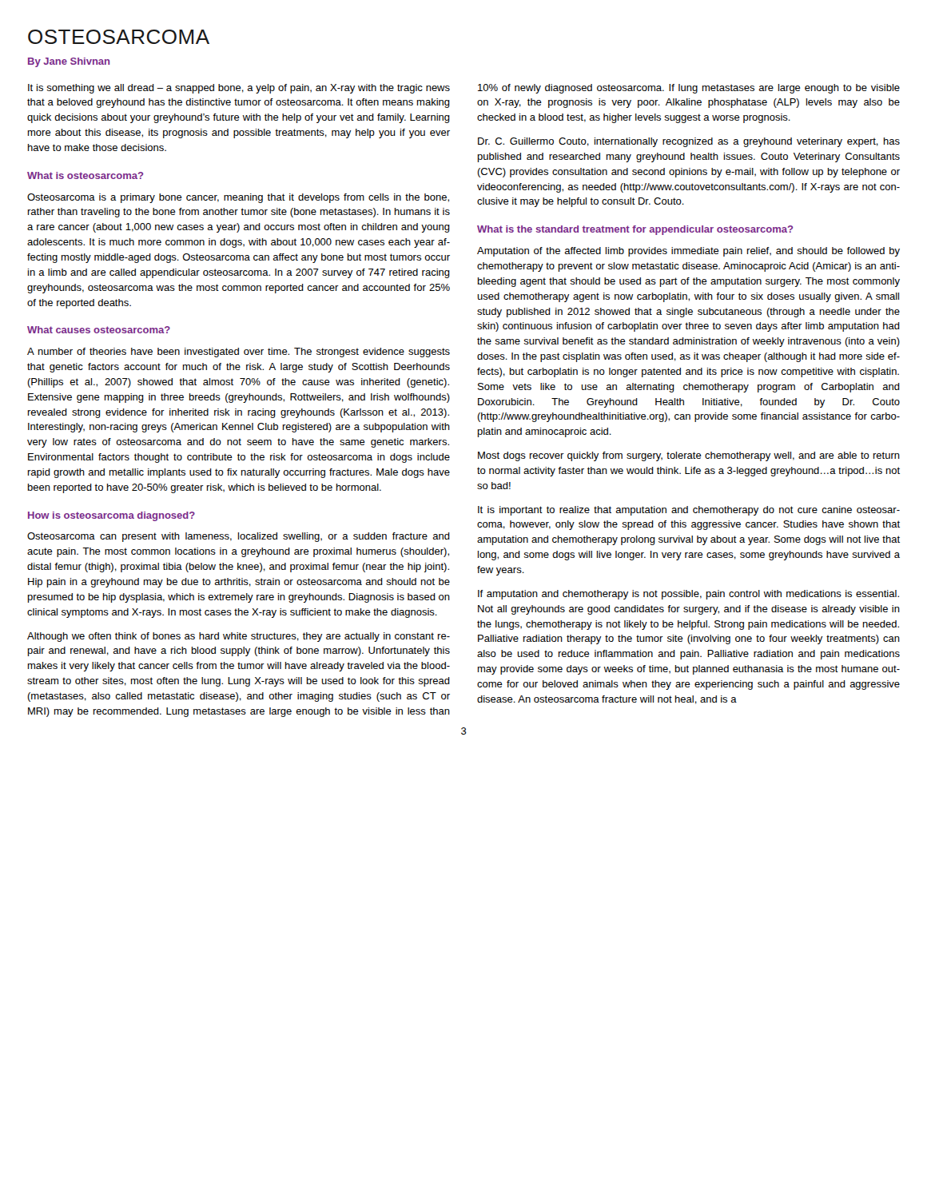OSTEOSARCOMA
By Jane Shivnan
It is something we all dread – a snapped bone, a yelp of pain, an X-ray with the tragic news that a beloved greyhound has the distinctive tumor of osteosarcoma. It often means making quick decisions about your greyhound’s future with the help of your vet and family. Learning more about this disease, its prognosis and possible treatments, may help you if you ever have to make those decisions.
What is osteosarcoma?
Osteosarcoma is a primary bone cancer, meaning that it develops from cells in the bone, rather than traveling to the bone from another tumor site (bone metastases). In humans it is a rare cancer (about 1,000 new cases a year) and occurs most often in children and young adolescents. It is much more common in dogs, with about 10,000 new cases each year affecting mostly middle-aged dogs. Osteosarcoma can affect any bone but most tumors occur in a limb and are called appendicular osteosarcoma. In a 2007 survey of 747 retired racing greyhounds, osteosarcoma was the most common reported cancer and accounted for 25% of the reported deaths.
What causes osteosarcoma?
A number of theories have been investigated over time. The strongest evidence suggests that genetic factors account for much of the risk. A large study of Scottish Deerhounds (Phillips et al., 2007) showed that almost 70% of the cause was inherited (genetic). Extensive gene mapping in three breeds (greyhounds, Rottweilers, and Irish wolfhounds) revealed strong evidence for inherited risk in racing greyhounds (Karlsson et al., 2013). Interestingly, non-racing greys (American Kennel Club registered) are a subpopulation with very low rates of osteosarcoma and do not seem to have the same genetic markers. Environmental factors thought to contribute to the risk for osteosarcoma in dogs include rapid growth and metallic implants used to fix naturally occurring fractures. Male dogs have been reported to have 20-50% greater risk, which is believed to be hormonal.
How is osteosarcoma diagnosed?
Osteosarcoma can present with lameness, localized swelling, or a sudden fracture and acute pain. The most common locations in a greyhound are proximal humerus (shoulder), distal femur (thigh), proximal tibia (below the knee), and proximal femur (near the hip joint). Hip pain in a greyhound may be due to arthritis, strain or osteosarcoma and should not be presumed to be hip dysplasia, which is extremely rare in greyhounds. Diagnosis is based on clinical symptoms and X-rays. In most cases the X-ray is sufficient to make the diagnosis.
Although we often think of bones as hard white structures, they are actually in constant repair and renewal, and have a rich blood supply (think of bone marrow). Unfortunately this makes it very likely that cancer cells from the tumor will have already traveled via the bloodstream to other sites, most often the lung. Lung X-rays will be used to look for this spread (metastases, also called metastatic disease), and other imaging studies (such as CT or MRI) may be recommended. Lung metastases are large enough to be visible in less than 10% of newly diagnosed osteosarcoma. If lung metastases are large enough to be visible on X-ray, the prognosis is very poor. Alkaline phosphatase (ALP) levels may also be checked in a blood test, as higher levels suggest a worse prognosis.
Dr. C. Guillermo Couto, internationally recognized as a greyhound veterinary expert, has published and researched many greyhound health issues. Couto Veterinary Consultants (CVC) provides consultation and second opinions by e-mail, with follow up by telephone or videoconferencing, as needed (http://www.coutovetconsultants.com/). If X-rays are not conclusive it may be helpful to consult Dr. Couto.
What is the standard treatment for appendicular osteosarcoma?
Amputation of the affected limb provides immediate pain relief, and should be followed by chemotherapy to prevent or slow metastatic disease. Aminocaproic Acid (Amicar) is an anti-bleeding agent that should be used as part of the amputation surgery. The most commonly used chemotherapy agent is now carboplatin, with four to six doses usually given. A small study published in 2012 showed that a single subcutaneous (through a needle under the skin) continuous infusion of carboplatin over three to seven days after limb amputation had the same survival benefit as the standard administration of weekly intravenous (into a vein) doses. In the past cisplatin was often used, as it was cheaper (although it had more side effects), but carboplatin is no longer patented and its price is now competitive with cisplatin. Some vets like to use an alternating chemotherapy program of Carboplatin and Doxorubicin. The Greyhound Health Initiative, founded by Dr. Couto (http://www.greyhoundhealthinitiative.org), can provide some financial assistance for carboplatin and aminocaproic acid.
Most dogs recover quickly from surgery, tolerate chemotherapy well, and are able to return to normal activity faster than we would think. Life as a 3-legged greyhound…a tripod…is not so bad!
It is important to realize that amputation and chemotherapy do not cure canine osteosarcoma, however, only slow the spread of this aggressive cancer. Studies have shown that amputation and chemotherapy prolong survival by about a year. Some dogs will not live that long, and some dogs will live longer. In very rare cases, some greyhounds have survived a few years.
If amputation and chemotherapy is not possible, pain control with medications is essential. Not all greyhounds are good candidates for surgery, and if the disease is already visible in the lungs, chemotherapy is not likely to be helpful. Strong pain medications will be needed. Palliative radiation therapy to the tumor site (involving one to four weekly treatments) can also be used to reduce inflammation and pain. Palliative radiation and pain medications may provide some days or weeks of time, but planned euthanasia is the most humane outcome for our beloved animals when they are experiencing such a painful and aggressive disease. An osteosarcoma fracture will not heal, and is a
3